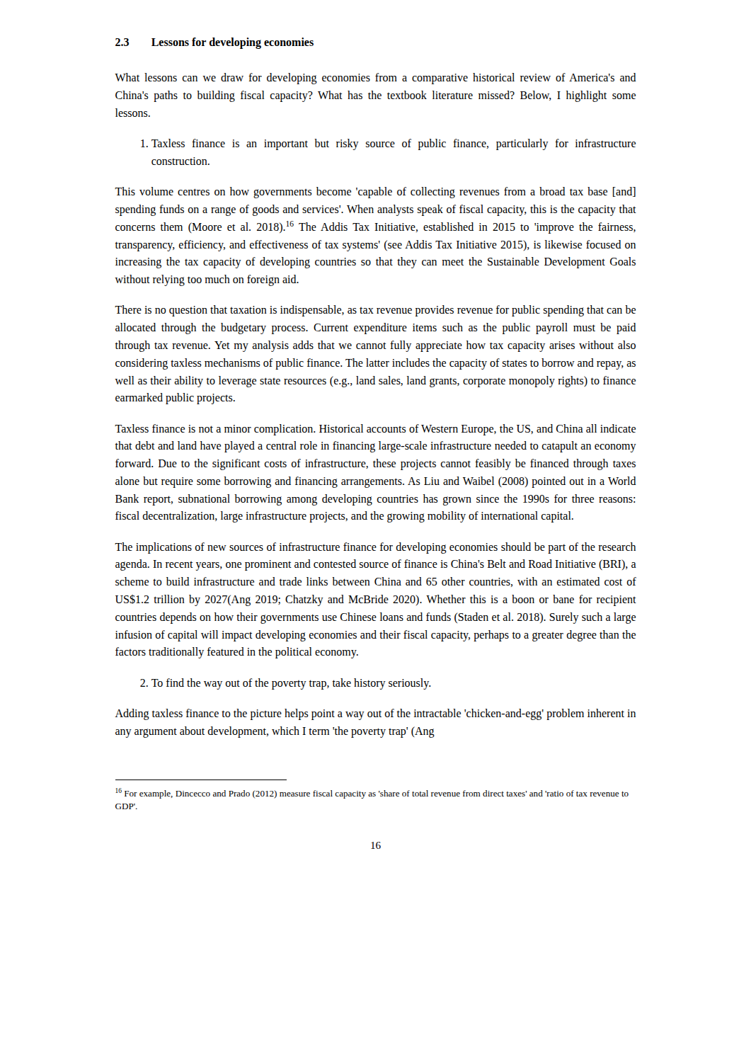2.3 Lessons for developing economies
What lessons can we draw for developing economies from a comparative historical review of America's and China's paths to building fiscal capacity? What has the textbook literature missed? Below, I highlight some lessons.
Taxless finance is an important but risky source of public finance, particularly for infrastructure construction.
This volume centres on how governments become 'capable of collecting revenues from a broad tax base [and] spending funds on a range of goods and services'. When analysts speak of fiscal capacity, this is the capacity that concerns them (Moore et al. 2018).16 The Addis Tax Initiative, established in 2015 to 'improve the fairness, transparency, efficiency, and effectiveness of tax systems' (see Addis Tax Initiative 2015), is likewise focused on increasing the tax capacity of developing countries so that they can meet the Sustainable Development Goals without relying too much on foreign aid.
There is no question that taxation is indispensable, as tax revenue provides revenue for public spending that can be allocated through the budgetary process. Current expenditure items such as the public payroll must be paid through tax revenue. Yet my analysis adds that we cannot fully appreciate how tax capacity arises without also considering taxless mechanisms of public finance. The latter includes the capacity of states to borrow and repay, as well as their ability to leverage state resources (e.g., land sales, land grants, corporate monopoly rights) to finance earmarked public projects.
Taxless finance is not a minor complication. Historical accounts of Western Europe, the US, and China all indicate that debt and land have played a central role in financing large-scale infrastructure needed to catapult an economy forward. Due to the significant costs of infrastructure, these projects cannot feasibly be financed through taxes alone but require some borrowing and financing arrangements. As Liu and Waibel (2008) pointed out in a World Bank report, subnational borrowing among developing countries has grown since the 1990s for three reasons: fiscal decentralization, large infrastructure projects, and the growing mobility of international capital.
The implications of new sources of infrastructure finance for developing economies should be part of the research agenda. In recent years, one prominent and contested source of finance is China's Belt and Road Initiative (BRI), a scheme to build infrastructure and trade links between China and 65 other countries, with an estimated cost of US$1.2 trillion by 2027(Ang 2019; Chatzky and McBride 2020). Whether this is a boon or bane for recipient countries depends on how their governments use Chinese loans and funds (Staden et al. 2018). Surely such a large infusion of capital will impact developing economies and their fiscal capacity, perhaps to a greater degree than the factors traditionally featured in the political economy.
To find the way out of the poverty trap, take history seriously.
Adding taxless finance to the picture helps point a way out of the intractable 'chicken-and-egg' problem inherent in any argument about development, which I term 'the poverty trap' (Ang
16 For example, Dincecco and Prado (2012) measure fiscal capacity as 'share of total revenue from direct taxes' and 'ratio of tax revenue to GDP'.
16